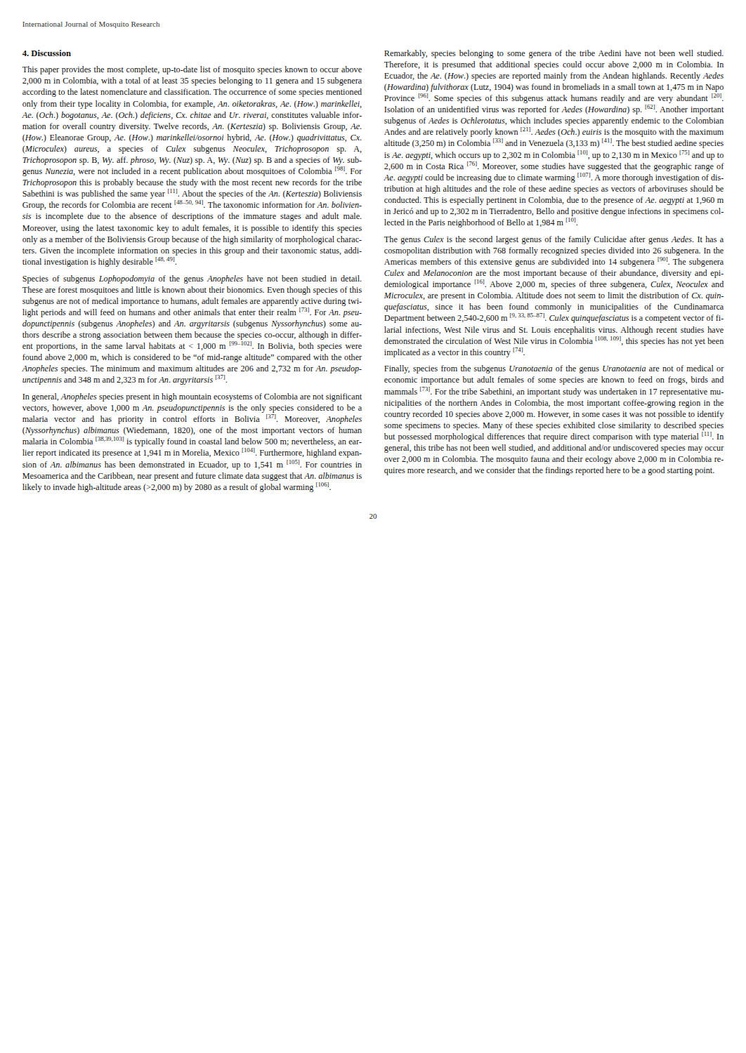International Journal of Mosquito Research
4. Discussion
This paper provides the most complete, up-to-date list of mosquito species known to occur above 2,000 m in Colombia, with a total of at least 35 species belonging to 11 genera and 15 subgenera according to the latest nomenclature and classification. The occurrence of some species mentioned only from their type locality in Colombia, for example, An. oiketorakras, Ae. (How.) marinkellei, Ae. (Och.) bogotanus, Ae. (Och.) deficiens, Cx. chitae and Ur. riverai, constitutes valuable information for overall country diversity. Twelve records, An. (Kerteszia) sp. Boliviensis Group, Ae. (How.) Eleanorae Group, Ae. (How.) marinkellei/osornoi hybrid, Ae. (How.) quadrivittatus, Cx. (Microculex) aureus, a species of Culex subgenus Neoculex, Trichoprosopon sp. A, Trichoprosopon sp. B, Wy. aff. phroso, Wy. (Nuz) sp. A, Wy. (Nuz) sp. B and a species of Wy. subgenus Nunezia, were not included in a recent publication about mosquitoes of Colombia [98]. For Trichoprosopon this is probably because the study with the most recent new records for the tribe Sabethini is was published the same year [11]. About the species of the An. (Kerteszia) Boliviensis Group, the records for Colombia are recent [48–50, 94]. The taxonomic information for An. boliviensis is incomplete due to the absence of descriptions of the immature stages and adult male. Moreover, using the latest taxonomic key to adult females, it is possible to identify this species only as a member of the Boliviensis Group because of the high similarity of morphological characters. Given the incomplete information on species in this group and their taxonomic status, additional investigation is highly desirable [48, 49].
Species of subgenus Lophopodomyia of the genus Anopheles have not been studied in detail. These are forest mosquitoes and little is known about their bionomics. Even though species of this subgenus are not of medical importance to humans, adult females are apparently active during twilight periods and will feed on humans and other animals that enter their realm [73]. For An. pseudopunctipennis (subgenus Anopheles) and An. argyritarsis (subgenus Nyssorhynchus) some authors describe a strong association between them because the species co-occur, although in different proportions, in the same larval habitats at < 1,000 m [99–102]. In Bolivia, both species were found above 2,000 m, which is considered to be “of mid-range altitude” compared with the other Anopheles species. The minimum and maximum altitudes are 206 and 2,732 m for An. pseudopunctipennis and 348 m and 2,323 m for An. argyritarsis [37].
In general, Anopheles species present in high mountain ecosystems of Colombia are not significant vectors, however, above 1,000 m An. pseudopunctipennis is the only species considered to be a malaria vector and has priority in control efforts in Bolivia [37]. Moreover, Anopheles (Nyssorhynchus) albimanus (Wiedemann, 1820), one of the most important vectors of human malaria in Colombia [38,39,103] is typically found in coastal land below 500 m; nevertheless, an earlier report indicated its presence at 1,941 m in Morelia, Mexico [104]. Furthermore, highland expansion of An. albimanus has been demonstrated in Ecuador, up to 1,541 m [105]. For countries in Mesoamerica and the Caribbean, near present and future climate data suggest that An. albimanus is likely to invade high-altitude areas (>2,000 m) by 2080 as a result of global warming [106].
Remarkably, species belonging to some genera of the tribe Aedini have not been well studied. Therefore, it is presumed that additional species could occur above 2,000 m in Colombia. In Ecuador, the Ae. (How.) species are reported mainly from the Andean highlands. Recently Aedes (Howardina) fulvithorax (Lutz, 1904) was found in bromeliads in a small town at 1,475 m in Napo Province [96]. Some species of this subgenus attack humans readily and are very abundant [20]. Isolation of an unidentified virus was reported for Aedes (Howardina) sp. [62]. Another important subgenus of Aedes is Ochlerotatus, which includes species apparently endemic to the Colombian Andes and are relatively poorly known [21]. Aedes (Och.) euiris is the mosquito with the maximum altitude (3,250 m) in Colombia [33] and in Venezuela (3,133 m) [41]. The best studied aedine species is Ae. aegypti, which occurs up to 2,302 m in Colombia [10], up to 2,130 m in Mexico [75] and up to 2,600 m in Costa Rica [76]. Moreover, some studies have suggested that the geographic range of Ae. aegypti could be increasing due to climate warming [107]. A more thorough investigation of distribution at high altitudes and the role of these aedine species as vectors of arboviruses should be conducted. This is especially pertinent in Colombia, due to the presence of Ae. aegypti at 1,960 m in Jericó and up to 2,302 m in Tierradentro, Bello and positive dengue infections in specimens collected in the Paris neighborhood of Bello at 1,984 m [10].
The genus Culex is the second largest genus of the family Culicidae after genus Aedes. It has a cosmopolitan distribution with 768 formally recognized species divided into 26 subgenera. In the Americas members of this extensive genus are subdivided into 14 subgenera [90]. The subgenera Culex and Melanoconion are the most important because of their abundance, diversity and epidemiological importance [16]. Above 2,000 m, species of three subgenera, Culex, Neoculex and Microculex, are present in Colombia. Altitude does not seem to limit the distribution of Cx. quinquefasciatus, since it has been found commonly in municipalities of the Cundinamarca Department between 2,540-2,600 m [9, 33, 85–87]. Culex quinquefasciatus is a competent vector of filarial infections, West Nile virus and St. Louis encephalitis virus. Although recent studies have demonstrated the circulation of West Nile virus in Colombia [108, 109], this species has not yet been implicated as a vector in this country [74].
Finally, species from the subgenus Uranotaenia of the genus Uranotaenia are not of medical or economic importance but adult females of some species are known to feed on frogs, birds and mammals [73]. For the tribe Sabethini, an important study was undertaken in 17 representative municipalities of the northern Andes in Colombia, the most important coffee-growing region in the country recorded 10 species above 2,000 m. However, in some cases it was not possible to identify some specimens to species. Many of these species exhibited close similarity to described species but possessed morphological differences that require direct comparison with type material [11]. In general, this tribe has not been well studied, and additional and/or undiscovered species may occur over 2,000 m in Colombia. The mosquito fauna and their ecology above 2,000 m in Colombia requires more research, and we consider that the findings reported here to be a good starting point.
20